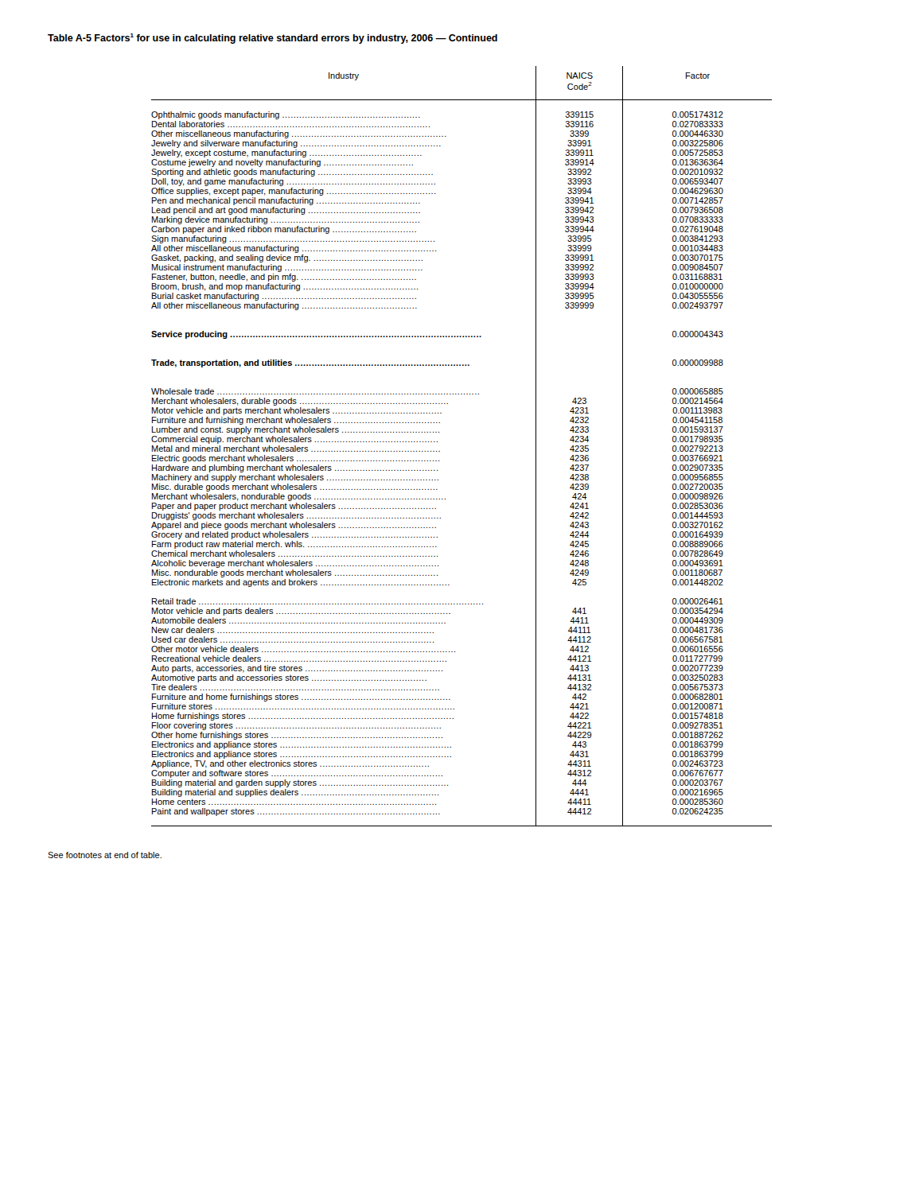Table A-5 Factors1 for use in calculating relative standard errors by industry, 2006 — Continued
| Industry | NAICS Code 2 | Factor |
| --- | --- | --- |
| Ophthalmic goods manufacturing ................................................. | 339115 | 0.005174312 |
| Dental laboratories ........................................................................ | 339116 | 0.027083333 |
| Other miscellaneous manufacturing ....................................................... | 3399 | 0.000446330 |
| Jewelry and silverware manufacturing .................................................. | 33991 | 0.003225806 |
| Jewelry, except costume, manufacturing ........................................ | 339911 | 0.005725853 |
| Costume jewelry and novelty manufacturing ................................ | 339914 | 0.013636364 |
| Sporting and athletic goods manufacturing ......................................... | 33992 | 0.002010932 |
| Doll, toy, and game manufacturing ..................................................... | 33993 | 0.006593407 |
| Office supplies, except paper, manufacturing ....................................... | 33994 | 0.004629630 |
| Pen and mechanical pencil manufacturing ..................................... | 339941 | 0.007142857 |
| Lead pencil and art good manufacturing ........................................ | 339942 | 0.007936508 |
| Marking device manufacturing ..................................................... | 339943 | 0.070833333 |
| Carbon paper and inked ribbon manufacturing .............................. | 339944 | 0.027619048 |
| Sign manufacturing ......................................................................... | 33995 | 0.003841293 |
| All other miscellaneous manufacturing ................................................ | 33999 | 0.001034483 |
| Gasket, packing, and sealing device mfg. ....................................... | 339991 | 0.003070175 |
| Musical instrument manufacturing ................................................. | 339992 | 0.009084507 |
| Fastener, button, needle, and pin mfg. ......................................... | 339993 | 0.031168831 |
| Broom, brush, and mop manufacturing ......................................... | 339994 | 0.010000000 |
| Burial casket manufacturing ....................................................... | 339995 | 0.043055556 |
| All other miscellaneous manufacturing ......................................... | 339999 | 0.002493797 |
| Service producing ......................................................................................... | | 0.000004343 |
| Trade, transportation, and utilities .............................................................. | | 0.000009988 |
| Wholesale trade ............................................................................................. | | 0.000065885 |
| Merchant wholesalers, durable goods ..................................................... | 423 | 0.000214564 |
| Motor vehicle and parts merchant wholesalers ....................................... | 4231 | 0.001113983 |
| Furniture and furnishing merchant wholesalers ...................................... | 4232 | 0.004541158 |
| Lumber and const. supply merchant wholesalers ................................... | 4233 | 0.001593137 |
| Commercial equip. merchant wholesalers ............................................ | 4234 | 0.001798935 |
| Metal and mineral merchant wholesalers .............................................. | 4235 | 0.002792213 |
| Electric goods merchant wholesalers ................................................... | 4236 | 0.003766921 |
| Hardware and plumbing merchant wholesalers ..................................... | 4237 | 0.002907335 |
| Machinery and supply merchant wholesalers ........................................ | 4238 | 0.000956855 |
| Misc. durable goods merchant wholesalers .......................................... | 4239 | 0.002720035 |
| Merchant wholesalers, nondurable goods ............................................... | 424 | 0.000098926 |
| Paper and paper product merchant wholesalers ................................... | 4241 | 0.002853036 |
| Druggists' goods merchant wholesalers ................................................ | 4242 | 0.001444593 |
| Apparel and piece goods merchant wholesalers ................................... | 4243 | 0.003270162 |
| Grocery and related product wholesalers ............................................. | 4244 | 0.000164939 |
| Farm product raw material merch. whls. .............................................. | 4245 | 0.008889066 |
| Chemical merchant wholesalers ......................................................... | 4246 | 0.007828649 |
| Alcoholic beverage merchant wholesalers ............................................ | 4248 | 0.000493691 |
| Misc. nondurable goods merchant wholesalers ..................................... | 4249 | 0.001180687 |
| Electronic markets and agents and brokers .............................................. | 425 | 0.001448202 |
| Retail trade ..................................................................................................... | | 0.000026461 |
| Motor vehicle and parts dealers .............................................................. | 441 | 0.000354294 |
| Automobile dealers ............................................................................. | 4411 | 0.000449309 |
| New car dealers ............................................................................. | 44111 | 0.000481736 |
| Used car dealers ............................................................................ | 44112 | 0.006567581 |
| Other motor vehicle dealers ..................................................................... | 4412 | 0.006016556 |
| Recreational vehicle dealers ................................................................. | 44121 | 0.011727799 |
| Auto parts, accessories, and tire stores ................................................. | 4413 | 0.002077239 |
| Automotive parts and accessories stores ......................................... | 44131 | 0.003250283 |
| Tire dealers ..................................................................................... | 44132 | 0.005675373 |
| Furniture and home furnishings stores ..................................................... | 442 | 0.000682801 |
| Furniture stores ..................................................................................... | 4421 | 0.001200871 |
| Home furnishings stores ......................................................................... | 4422 | 0.001574818 |
| Floor covering stores ......................................................................... | 44221 | 0.009278351 |
| Other home furnishings stores ............................................................. | 44229 | 0.001887262 |
| Electronics and appliance stores ............................................................. | 443 | 0.001863799 |
| Electronics and appliance stores ............................................................. | 4431 | 0.001863799 |
| Appliance, TV, and other electronics stores ....................................... | 44311 | 0.002463723 |
| Computer and software stores ............................................................. | 44312 | 0.006767677 |
| Building material and garden supply stores .............................................. | 444 | 0.000203767 |
| Building material and supplies dealers ................................................. | 4441 | 0.000216965 |
| Home centers ................................................................................. | 44411 | 0.000285360 |
| Paint and wallpaper stores ................................................................. | 44412 | 0.020624235 |
See footnotes at end of table.